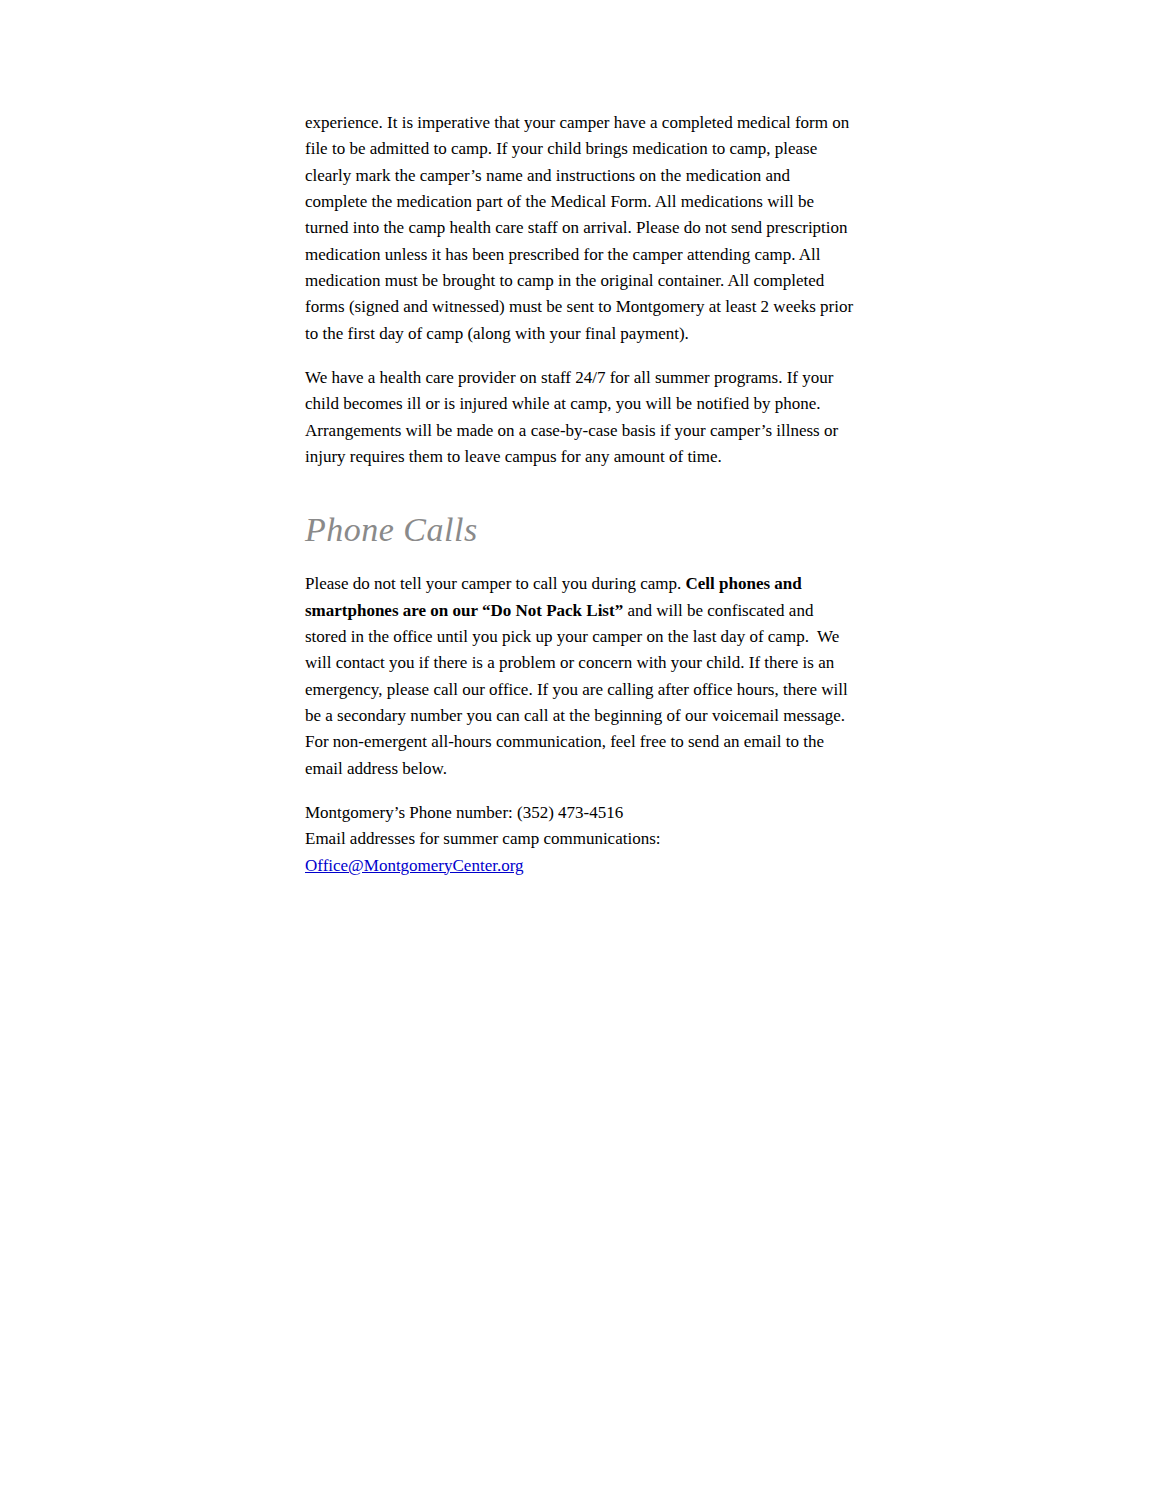experience. It is imperative that your camper have a completed medical form on file to be admitted to camp. If your child brings medication to camp, please clearly mark the camper’s name and instructions on the medication and complete the medication part of the Medical Form. All medications will be turned into the camp health care staff on arrival. Please do not send prescription medication unless it has been prescribed for the camper attending camp. All medication must be brought to camp in the original container. All completed forms (signed and witnessed) must be sent to Montgomery at least 2 weeks prior to the first day of camp (along with your final payment).
We have a health care provider on staff 24/7 for all summer programs. If your child becomes ill or is injured while at camp, you will be notified by phone. Arrangements will be made on a case-by-case basis if your camper’s illness or injury requires them to leave campus for any amount of time.
Phone Calls
Please do not tell your camper to call you during camp. Cell phones and smartphones are on our “Do Not Pack List” and will be confiscated and stored in the office until you pick up your camper on the last day of camp. We will contact you if there is a problem or concern with your child. If there is an emergency, please call our office. If you are calling after office hours, there will be a secondary number you can call at the beginning of our voicemail message. For non-emergent all-hours communication, feel free to send an email to the email address below.
Montgomery’s Phone number: (352) 473-4516
Email addresses for summer camp communications:
Office@MontgomeryCenter.org